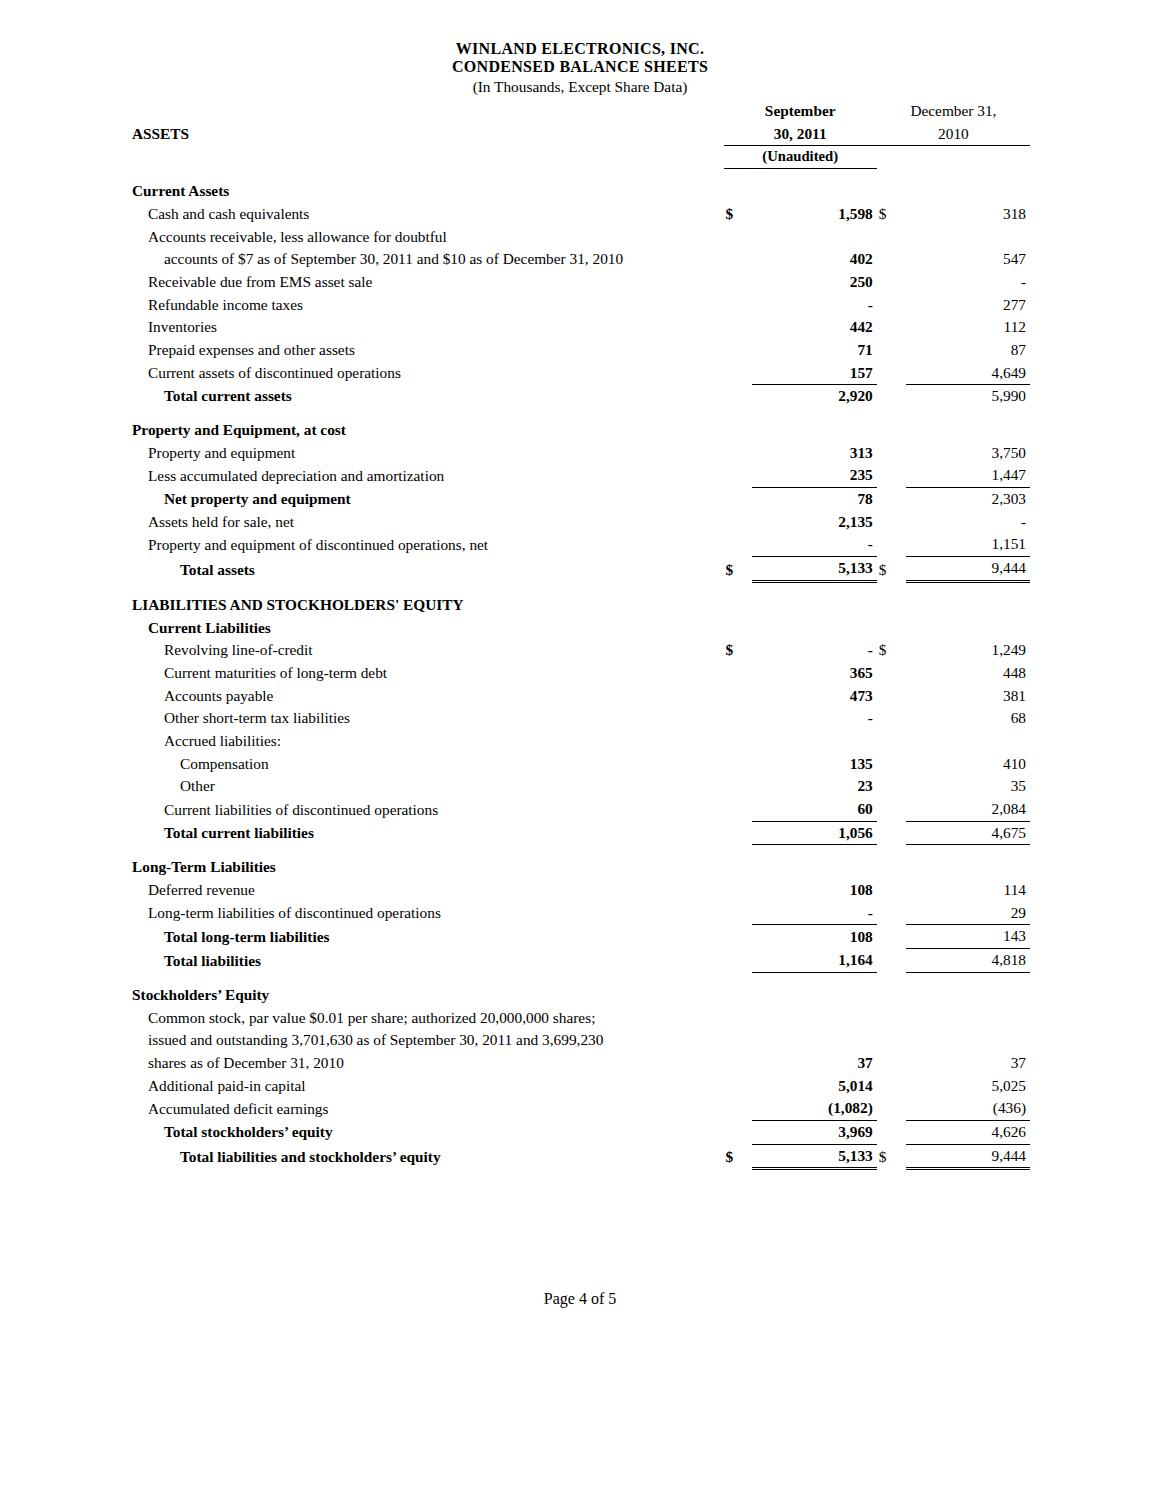WINLAND ELECTRONICS, INC.
CONDENSED BALANCE SHEETS
(In Thousands, Except Share Data)
| | September | December 31, |
| ASSETS | 30, 2011 | 2010 |
| | (Unaudited) | |
| Current Assets | | | | |
| Cash and cash equivalents | $ | 1,598 | $ | 318 |
| Accounts receivable, less allowance for doubtful | | | | |
| accounts of $7 as of September 30, 2011 and $10 as of December 31, 2010 | | 402 | | 547 |
| Receivable due from EMS asset sale | | 250 | | - |
| Refundable income taxes | | - | | 277 |
| Inventories | | 442 | | 112 |
| Prepaid expenses and other assets | | 71 | | 87 |
| Current assets of discontinued operations | | 157 | | 4,649 |
| Total current assets | | 2,920 | | 5,990 |
| Property and Equipment, at cost | | | | |
| Property and equipment | | 313 | | 3,750 |
| Less accumulated depreciation and amortization | | 235 | | 1,447 |
| Net property and equipment | | 78 | | 2,303 |
| Assets held for sale, net | | 2,135 | | - |
| Property and equipment of discontinued operations, net | | - | | 1,151 |
| Total assets | $ | 5,133 | $ | 9,444 |
| LIABILITIES AND STOCKHOLDERS' EQUITY | | | | |
| Current Liabilities | | | | |
| Revolving line-of-credit | $ | - | $ | 1,249 |
| Current maturities of long-term debt | | 365 | | 448 |
| Accounts payable | | 473 | | 381 |
| Other short-term tax liabilities | | - | | 68 |
| Accrued liabilities: | | | | |
| Compensation | | 135 | | 410 |
| Other | | 23 | | 35 |
| Current liabilities of discontinued operations | | 60 | | 2,084 |
| Total current liabilities | | 1,056 | | 4,675 |
| Long-Term Liabilities | | | | |
| Deferred revenue | | 108 | | 114 |
| Long-term liabilities of discontinued operations | | - | | 29 |
| Total long-term liabilities | | 108 | | 143 |
| Total liabilities | | 1,164 | | 4,818 |
| Stockholders’ Equity | | | | |
| Common stock, par value $0.01 per share; authorized 20,000,000 shares; | | | | |
| issued and outstanding 3,701,630 as of September 30, 2011 and 3,699,230 | | | | |
| shares as of December 31, 2010 | | 37 | | 37 |
| Additional paid-in capital | | 5,014 | | 5,025 |
| Accumulated deficit earnings | | (1,082) | | (436) |
| Total stockholders’ equity | | 3,969 | | 4,626 |
| Total liabilities and stockholders’ equity | $ | 5,133 | $ | 9,444 |
Page 4 of 5